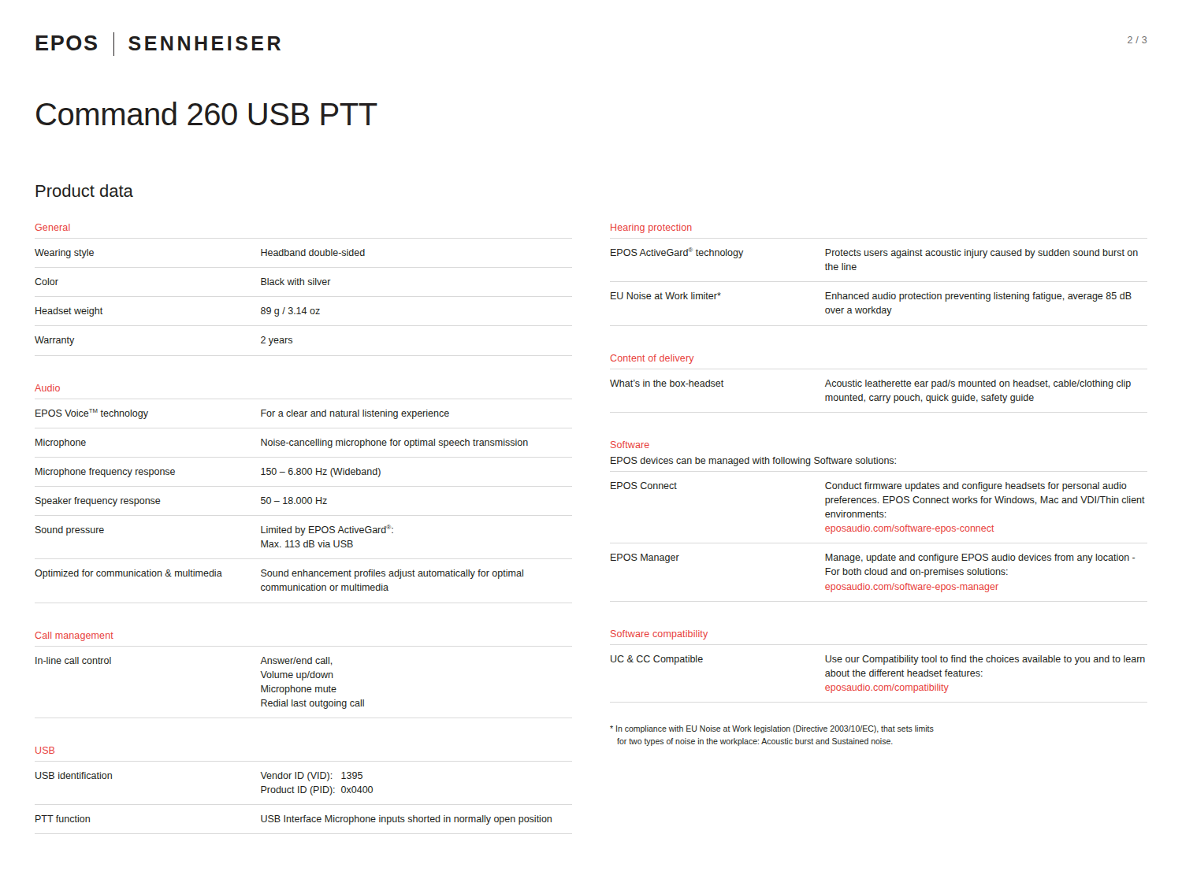EPOS SENNHEISER
2 / 3
Command 260 USB PTT
Product data
General
| Wearing style | Headband double-sided |
| Color | Black with silver |
| Headset weight | 89 g / 3.14 oz |
| Warranty | 2 years |
Audio
| EPOS Voice TM technology | For a clear and natural listening experience |
| Microphone | Noise-cancelling microphone for optimal speech transmission |
| Microphone frequency response | 150 – 6.800 Hz (Wideband) |
| Speaker frequency response | 50 – 18.000 Hz |
| Sound pressure | Limited by EPOS ActiveGard ® : Max. 113 dB via USB |
| Optimized for communication & multimedia | Sound enhancement profiles adjust automatically for optimal communication or multimedia |
Call management
| In-line call control | Answer/end call, Volume up/down Microphone mute Redial last outgoing call |
USB
| USB identification | Vendor ID (VID): 1395 Product ID (PID): 0x0400 |
| PTT function | USB Interface Microphone inputs shorted in normally open position |
Hearing protection
| EPOS ActiveGard ® technology | Protects users against acoustic injury caused by sudden sound burst on the line |
| EU Noise at Work limiter* | Enhanced audio protection preventing listening fatigue, average 85 dB over a workday |
Content of delivery
| What’s in the box-headset | Acoustic leatherette ear pad/s mounted on headset, cable/clothing clip mounted, carry pouch, quick guide, safety guide |
Software
EPOS devices can be managed with following Software solutions:
| EPOS Connect | Conduct firmware updates and configure headsets for personal audio preferences. EPOS Connect works for Windows, Mac and VDI/Thin client environments: eposaudio.com/software-epos-connect |
| EPOS Manager | Manage, update and configure EPOS audio devices from any location - For both cloud and on-premises solutions: eposaudio.com/software-epos-manager |
Software compatibility
| UC & CC Compatible | Use our Compatibility tool to find the choices available to you and to learn about the different headset features: eposaudio.com/compatibility |
* In compliance with EU Noise at Work legislation (Directive 2003/10/EC), that sets limits for two types of noise in the workplace: Acoustic burst and Sustained noise.